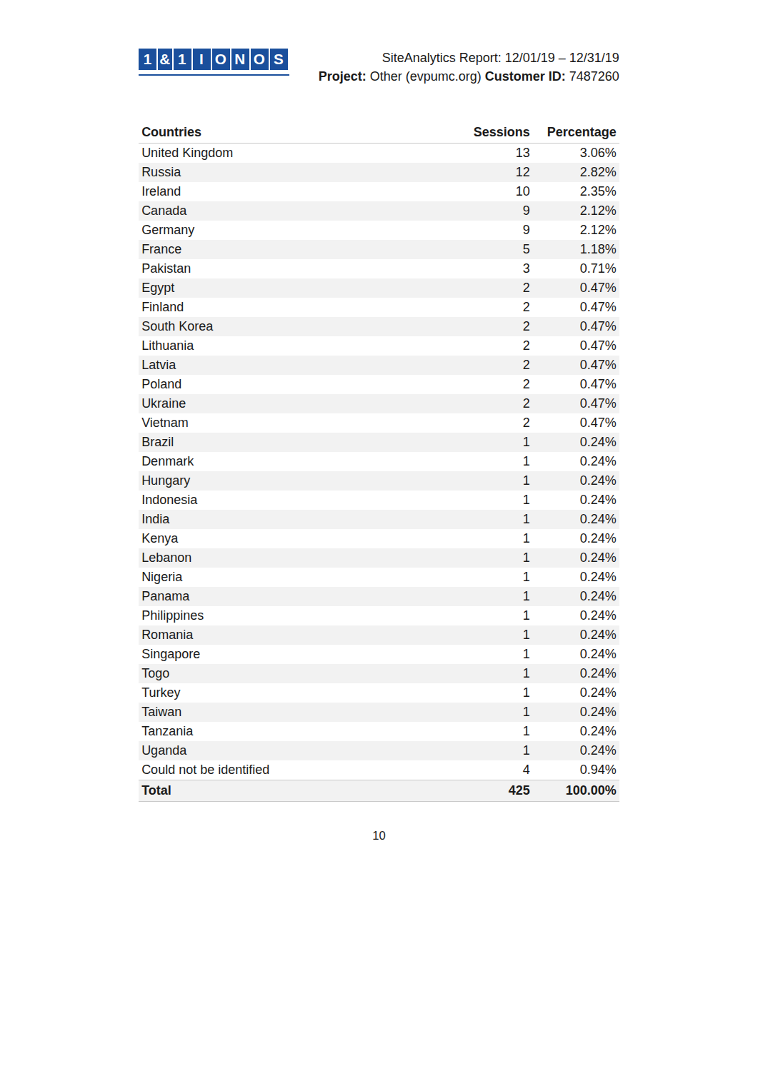1&1 IONOS
SiteAnalytics Report: 12/01/19 – 12/31/19
Project: Other (evpumc.org) Customer ID: 7487260
| Countries | Sessions | Percentage |
| --- | --- | --- |
| United Kingdom | 13 | 3.06% |
| Russia | 12 | 2.82% |
| Ireland | 10 | 2.35% |
| Canada | 9 | 2.12% |
| Germany | 9 | 2.12% |
| France | 5 | 1.18% |
| Pakistan | 3 | 0.71% |
| Egypt | 2 | 0.47% |
| Finland | 2 | 0.47% |
| South Korea | 2 | 0.47% |
| Lithuania | 2 | 0.47% |
| Latvia | 2 | 0.47% |
| Poland | 2 | 0.47% |
| Ukraine | 2 | 0.47% |
| Vietnam | 2 | 0.47% |
| Brazil | 1 | 0.24% |
| Denmark | 1 | 0.24% |
| Hungary | 1 | 0.24% |
| Indonesia | 1 | 0.24% |
| India | 1 | 0.24% |
| Kenya | 1 | 0.24% |
| Lebanon | 1 | 0.24% |
| Nigeria | 1 | 0.24% |
| Panama | 1 | 0.24% |
| Philippines | 1 | 0.24% |
| Romania | 1 | 0.24% |
| Singapore | 1 | 0.24% |
| Togo | 1 | 0.24% |
| Turkey | 1 | 0.24% |
| Taiwan | 1 | 0.24% |
| Tanzania | 1 | 0.24% |
| Uganda | 1 | 0.24% |
| Could not be identified | 4 | 0.94% |
| Total | 425 | 100.00% |
10